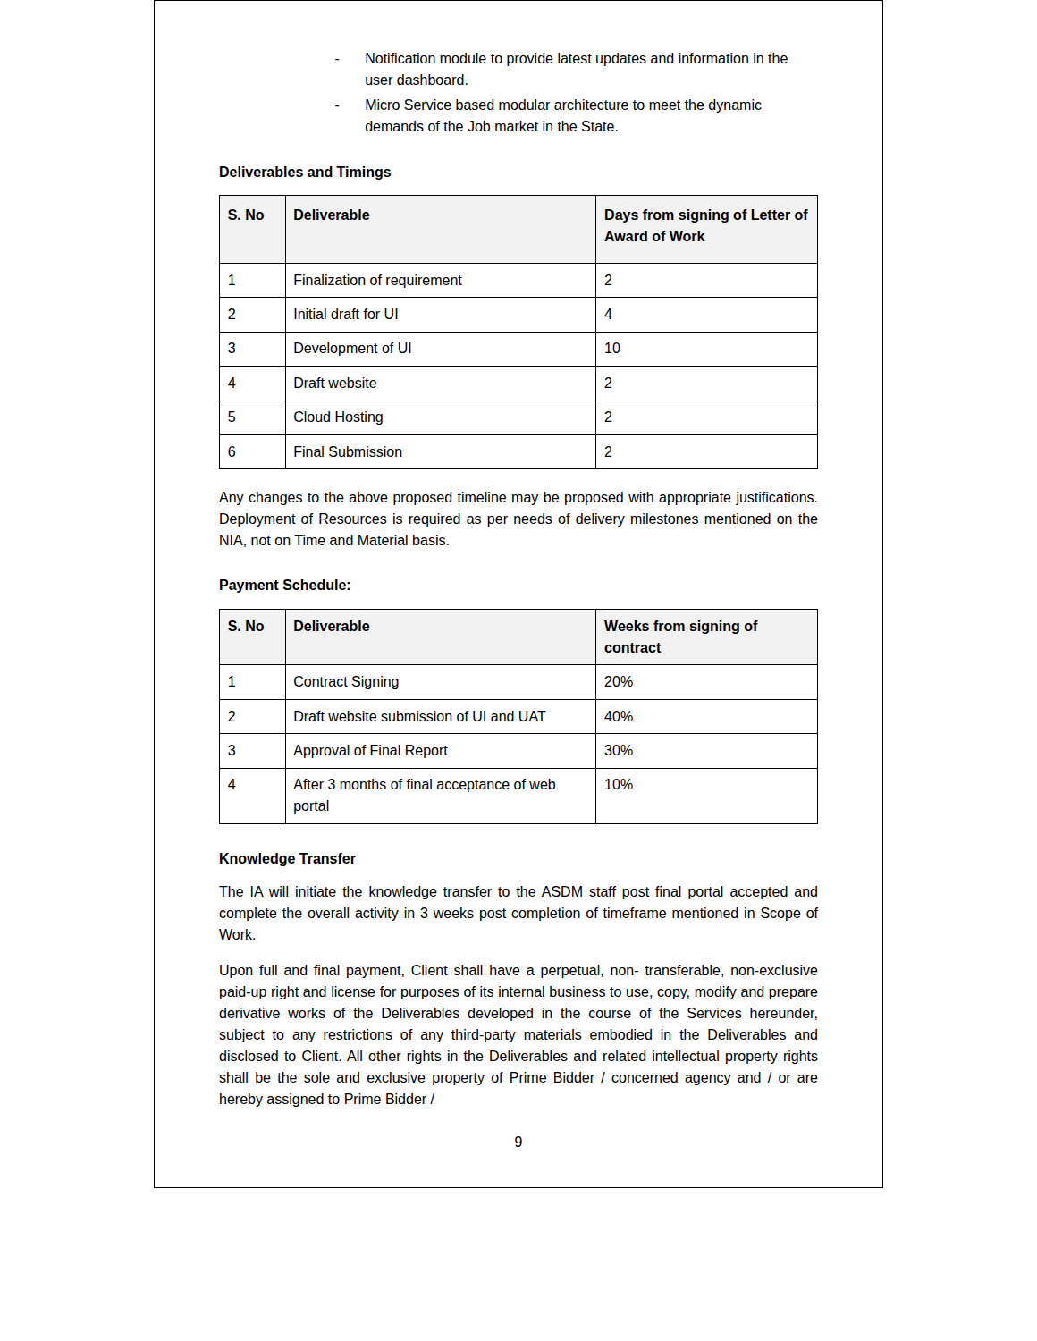Notification module to provide latest updates and information in the user dashboard.
Micro Service based modular architecture to meet the dynamic demands of the Job market in the State.
Deliverables and Timings
| S. No | Deliverable | Days from signing of Letter of Award of Work |
| --- | --- | --- |
| 1 | Finalization of requirement | 2 |
| 2 | Initial draft for UI | 4 |
| 3 | Development of UI | 10 |
| 4 | Draft website | 2 |
| 5 | Cloud Hosting | 2 |
| 6 | Final Submission | 2 |
Any changes to the above proposed timeline may be proposed with appropriate justifications. Deployment of Resources is required as per needs of delivery milestones mentioned on the NIA, not on Time and Material basis.
Payment Schedule:
| S. No | Deliverable | Weeks from signing of contract |
| --- | --- | --- |
| 1 | Contract Signing | 20% |
| 2 | Draft website submission of UI and UAT | 40% |
| 3 | Approval of Final Report | 30% |
| 4 | After 3 months of final acceptance of web portal | 10% |
Knowledge Transfer
The IA will initiate the knowledge transfer to the ASDM staff post final portal accepted and complete the overall activity in 3 weeks post completion of timeframe mentioned in Scope of Work.
Upon full and final payment, Client shall have a perpetual, non- transferable, non-exclusive paid-up right and license for purposes of its internal business to use, copy, modify and prepare derivative works of the Deliverables developed in the course of the Services hereunder, subject to any restrictions of any third-party materials embodied in the Deliverables and disclosed to Client. All other rights in the Deliverables and related intellectual property rights shall be the sole and exclusive property of Prime Bidder / concerned agency and / or are hereby assigned to Prime Bidder /
9